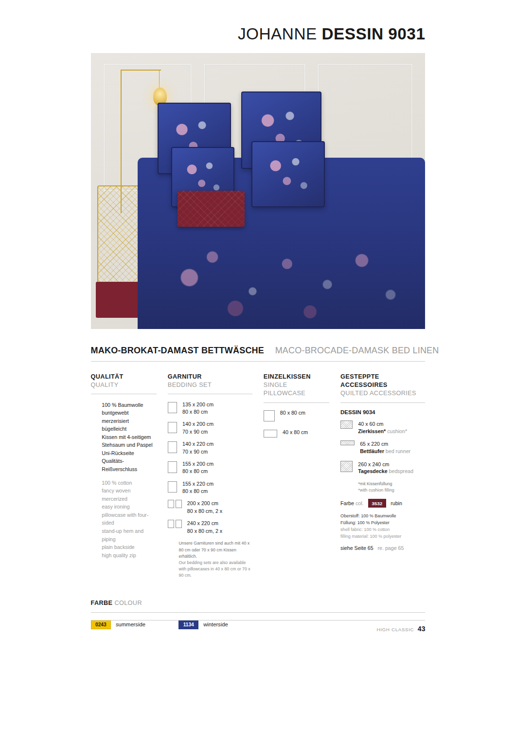JOHANNE DESSIN 9031
MAKO-BROKAT-DAMAST BETTWÄSCHE MACO-BROCADE-DAMASK BED LINEN
QUALITÄTQUALITY
100 % Baumwolle
buntgewebt
merzerisiert
bügelleicht
Kissen mit 4-seitigem
Stehsaum und Paspel
Uni-Rückseite
Qualitäts-Reißverschluss
100 % cotton
fancy woven
mercerized
easy ironing
pillowcase with four-sided
stand-up hem and piping
plain backside
high quality zip
GARNITURBEDDING SET
135 x 200 cm
80 x 80 cm
140 x 200 cm
70 x 90 cm
140 x 220 cm
70 x 90 cm
155 x 200 cm
80 x 80 cm
155 x 220 cm
80 x 80 cm
200 x 200 cm
80 x 80 cm, 2 x
240 x 220 cm
80 x 80 cm, 2 x
Unsere Garnituren sind auch mit 40 x 80 cm oder 70 x 90 cm Kissen erhältlich.
Our bedding sets are also available with pillowcases in 40 x 80 cm or 70 x 90 cm.
EINZELKISSENSINGLE PILLOWCASE
80 x 80 cm
40 x 80 cm
GESTEPPTE ACCESSOIRESQUILTED ACCESSORIES
DESSIN 9034
40 x 60 cm
Zierkissen* cushion*
65 x 220 cm
Bettläufer bed runner
260 x 240 cm
Tagesdecke bedspread
*mit Kissenfüllung
*with cushion filling
Farbe col. 3532 rubin
Oberstoff: 100 % Baumwolle
Füllung: 100 % Polyester
shell fabric: 100 % cotton
filling material: 100 % polyester
siehe Seite 65 re. page 65
FARBE COLOUR
0243 summerside
1134 winterside
HIGH CLASSIC 43